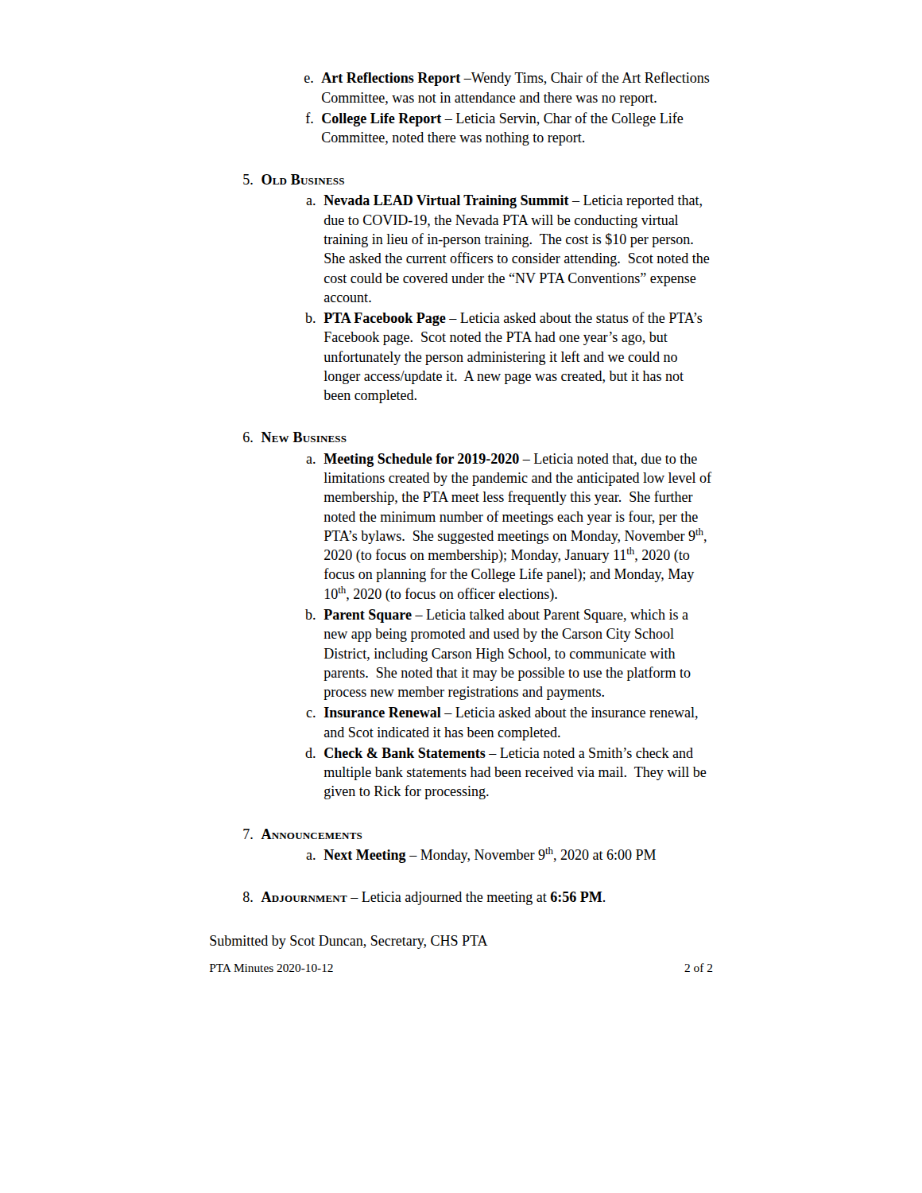e. Art Reflections Report –Wendy Tims, Chair of the Art Reflections Committee, was not in attendance and there was no report.
f. College Life Report – Leticia Servin, Char of the College Life Committee, noted there was nothing to report.
5. Old Business
a. Nevada LEAD Virtual Training Summit – Leticia reported that, due to COVID-19, the Nevada PTA will be conducting virtual training in lieu of in-person training. The cost is $10 per person. She asked the current officers to consider attending. Scot noted the cost could be covered under the “NV PTA Conventions” expense account.
b. PTA Facebook Page – Leticia asked about the status of the PTA’s Facebook page. Scot noted the PTA had one year’s ago, but unfortunately the person administering it left and we could no longer access/update it. A new page was created, but it has not been completed.
6. New Business
a. Meeting Schedule for 2019-2020 – Leticia noted that, due to the limitations created by the pandemic and the anticipated low level of membership, the PTA meet less frequently this year. She further noted the minimum number of meetings each year is four, per the PTA’s bylaws. She suggested meetings on Monday, November 9th, 2020 (to focus on membership); Monday, January 11th, 2020 (to focus on planning for the College Life panel); and Monday, May 10th, 2020 (to focus on officer elections).
b. Parent Square – Leticia talked about Parent Square, which is a new app being promoted and used by the Carson City School District, including Carson High School, to communicate with parents. She noted that it may be possible to use the platform to process new member registrations and payments.
c. Insurance Renewal – Leticia asked about the insurance renewal, and Scot indicated it has been completed.
d. Check & Bank Statements – Leticia noted a Smith’s check and multiple bank statements had been received via mail. They will be given to Rick for processing.
7. Announcements
a. Next Meeting – Monday, November 9th, 2020 at 6:00 PM
8. Adjournment – Leticia adjourned the meeting at 6:56 PM.
Submitted by Scot Duncan, Secretary, CHS PTA
PTA Minutes 2020-10-12 2 of 2